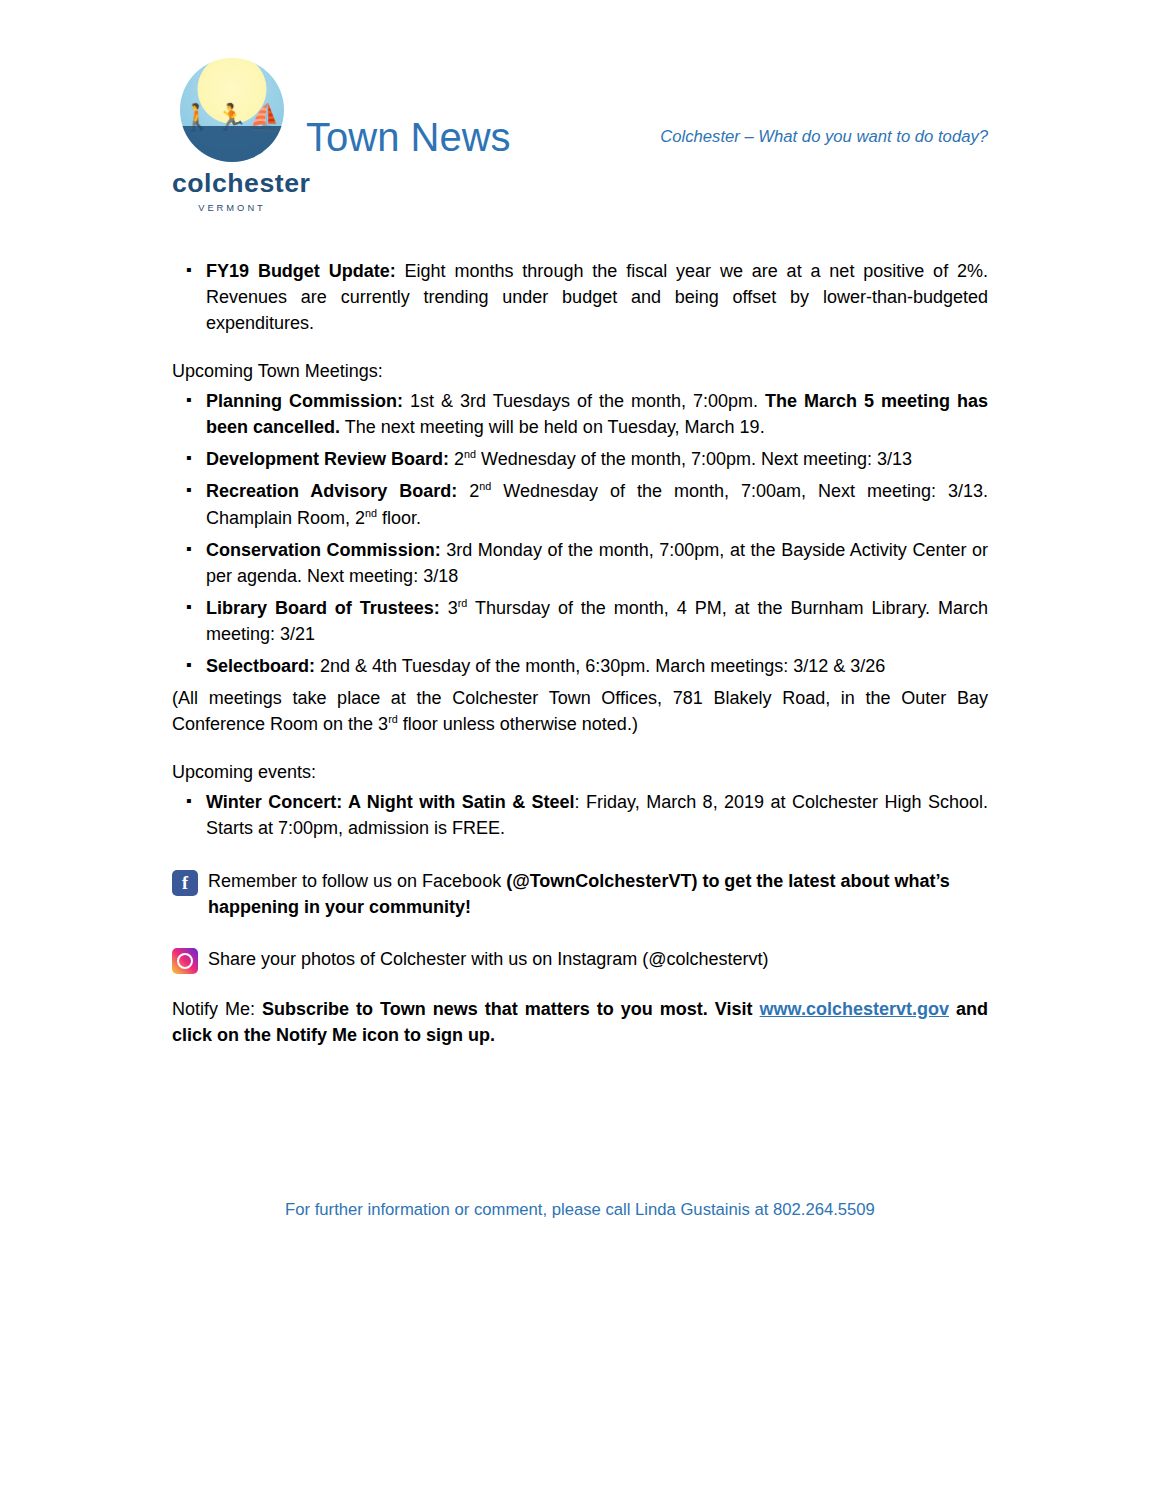🚶🏃⛵
colchester
VERMONT
Town News
Colchester – What do you want to do today?
FY19 Budget Update: Eight months through the fiscal year we are at a net positive of 2%. Revenues are currently trending under budget and being offset by lower-than-budgeted expenditures.
Upcoming Town Meetings:
Planning Commission: 1st & 3rd Tuesdays of the month, 7:00pm. The March 5 meeting has been cancelled. The next meeting will be held on Tuesday, March 19.
Development Review Board: 2nd Wednesday of the month, 7:00pm. Next meeting: 3/13
Recreation Advisory Board: 2nd Wednesday of the month, 7:00am, Next meeting: 3/13. Champlain Room, 2nd floor.
Conservation Commission: 3rd Monday of the month, 7:00pm, at the Bayside Activity Center or per agenda. Next meeting: 3/18
Library Board of Trustees: 3rd Thursday of the month, 4 PM, at the Burnham Library. March meeting: 3/21
Selectboard: 2nd & 4th Tuesday of the month, 6:30pm. March meetings: 3/12 & 3/26
(All meetings take place at the Colchester Town Offices, 781 Blakely Road, in the Outer Bay Conference Room on the 3rd floor unless otherwise noted.)
Upcoming events:
Winter Concert: A Night with Satin & Steel: Friday, March 8, 2019 at Colchester High School. Starts at 7:00pm, admission is FREE.
f
Remember to follow us on Facebook (@TownColchesterVT) to get the latest about what’s happening in your community!
Share your photos of Colchester with us on Instagram (@colchestervt)
Notify Me: Subscribe to Town news that matters to you most. Visit www.colchestervt.gov and click on the Notify Me icon to sign up.
For further information or comment, please call Linda Gustainis at 802.264.5509